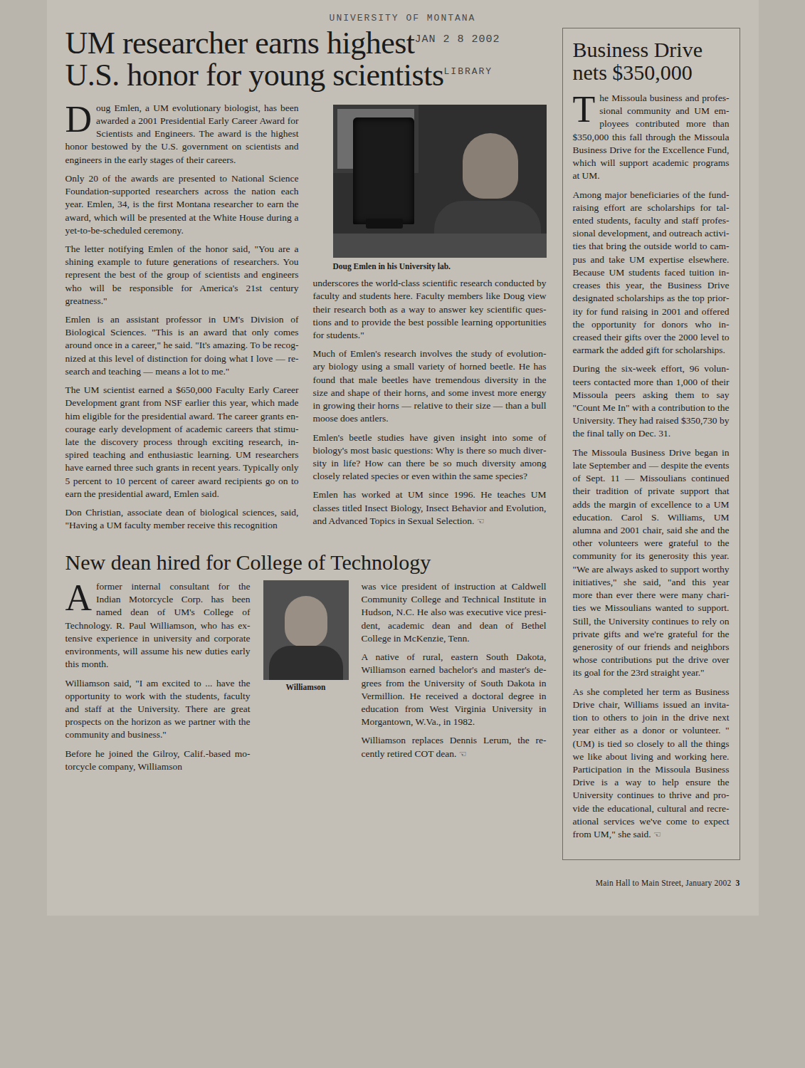UNIVERSITY OF MONTANA
UM researcher earns highestJAN 2 8 2002
U.S. honor for young scientistsLIBRARY
Doug Emlen, a UM evolutionary biologist, has been awarded a 2001 Presidential Early Career Award for Scientists and Engineers. The award is the highest honor bestowed by the U.S. government on scientists and engineers in the early stages of their careers.
Only 20 of the awards are presented to National Science Foundation-supported researchers across the nation each year. Emlen, 34, is the first Montana researcher to earn the award, which will be presented at the White House during a yet-to-be-scheduled ceremony.
The letter notifying Emlen of the honor said, "You are a shining example to future generations of researchers. You represent the best of the group of scientists and engineers who will be responsible for America's 21st century greatness."
Emlen is an assistant professor in UM's Division of Biological Sciences. "This is an award that only comes around once in a career," he said. "It's amazing. To be recognized at this level of distinction for doing what I love — research and teaching — means a lot to me."
The UM scientist earned a $650,000 Faculty Early Career Development grant from NSF earlier this year, which made him eligible for the presidential award. The career grants encourage early development of academic careers that stimulate the discovery process through exciting research, inspired teaching and enthusiastic learning. UM researchers have earned three such grants in recent years. Typically only 5 percent to 10 percent of career award recipients go on to earn the presidential award, Emlen said.
Don Christian, associate dean of biological sciences, said, "Having a UM faculty member receive this recognition
Doug Emlen in his University lab.
underscores the world-class scientific research conducted by faculty and students here. Faculty members like Doug view their research both as a way to answer key scientific questions and to provide the best possible learning opportunities for students."
Much of Emlen's research involves the study of evolutionary biology using a small variety of horned beetle. He has found that male beetles have tremendous diversity in the size and shape of their horns, and some invest more energy in growing their horns — relative to their size — than a bull moose does antlers.
Emlen's beetle studies have given insight into some of biology's most basic questions: Why is there so much diversity in life? How can there be so much diversity among closely related species or even within the same species?
Emlen has worked at UM since 1996. He teaches UM classes titled Insect Biology, Insect Behavior and Evolution, and Advanced Topics in Sexual Selection. ☜
New dean hired for College of Technology
A former internal consultant for the Indian Motorcycle Corp. has been named dean of UM's College of Technology. R. Paul Williamson, who has extensive experience in university and corporate environments, will assume his new duties early this month.
Williamson said, "I am excited to ... have the opportunity to work with the students, faculty and staff at the University. There are great prospects on the horizon as we partner with the community and business."
Before he joined the Gilroy, Calif.-based motorcycle company, Williamson
Williamson
was vice president of instruction at Caldwell Community College and Technical Institute in Hudson, N.C. He also was executive vice president, academic dean and dean of Bethel College in McKenzie, Tenn.
A native of rural, eastern South Dakota, Williamson earned bachelor's and master's degrees from the University of South Dakota in Vermillion. He received a doctoral degree in education from West Virginia University in Morgantown, W.Va., in 1982.
Williamson replaces Dennis Lerum, the recently retired COT dean. ☜
Business Drive
nets $350,000
The Missoula business and professional community and UM employees contributed more than $350,000 this fall through the Missoula Business Drive for the Excellence Fund, which will support academic programs at UM.
Among major beneficiaries of the fund-raising effort are scholarships for talented students, faculty and staff professional development, and outreach activities that bring the outside world to campus and take UM expertise elsewhere. Because UM students faced tuition increases this year, the Business Drive designated scholarships as the top priority for fund raising in 2001 and offered the opportunity for donors who increased their gifts over the 2000 level to earmark the added gift for scholarships.
During the six-week effort, 96 volunteers contacted more than 1,000 of their Missoula peers asking them to say "Count Me In" with a contribution to the University. They had raised $350,730 by the final tally on Dec. 31.
The Missoula Business Drive began in late September and — despite the events of Sept. 11 — Missoulians continued their tradition of private support that adds the margin of excellence to a UM education. Carol S. Williams, UM alumna and 2001 chair, said she and the other volunteers were grateful to the community for its generosity this year. "We are always asked to support worthy initiatives," she said, "and this year more than ever there were many charities we Missoulians wanted to support. Still, the University continues to rely on private gifts and we're grateful for the generosity of our friends and neighbors whose contributions put the drive over its goal for the 23rd straight year."
As she completed her term as Business Drive chair, Williams issued an invitation to others to join in the drive next year either as a donor or volunteer. "(UM) is tied so closely to all the things we like about living and working here. Participation in the Missoula Business Drive is a way to help ensure the University continues to thrive and provide the educational, cultural and recreational services we've come to expect from UM," she said. ☜
Main Hall to Main Street, January 2002 3